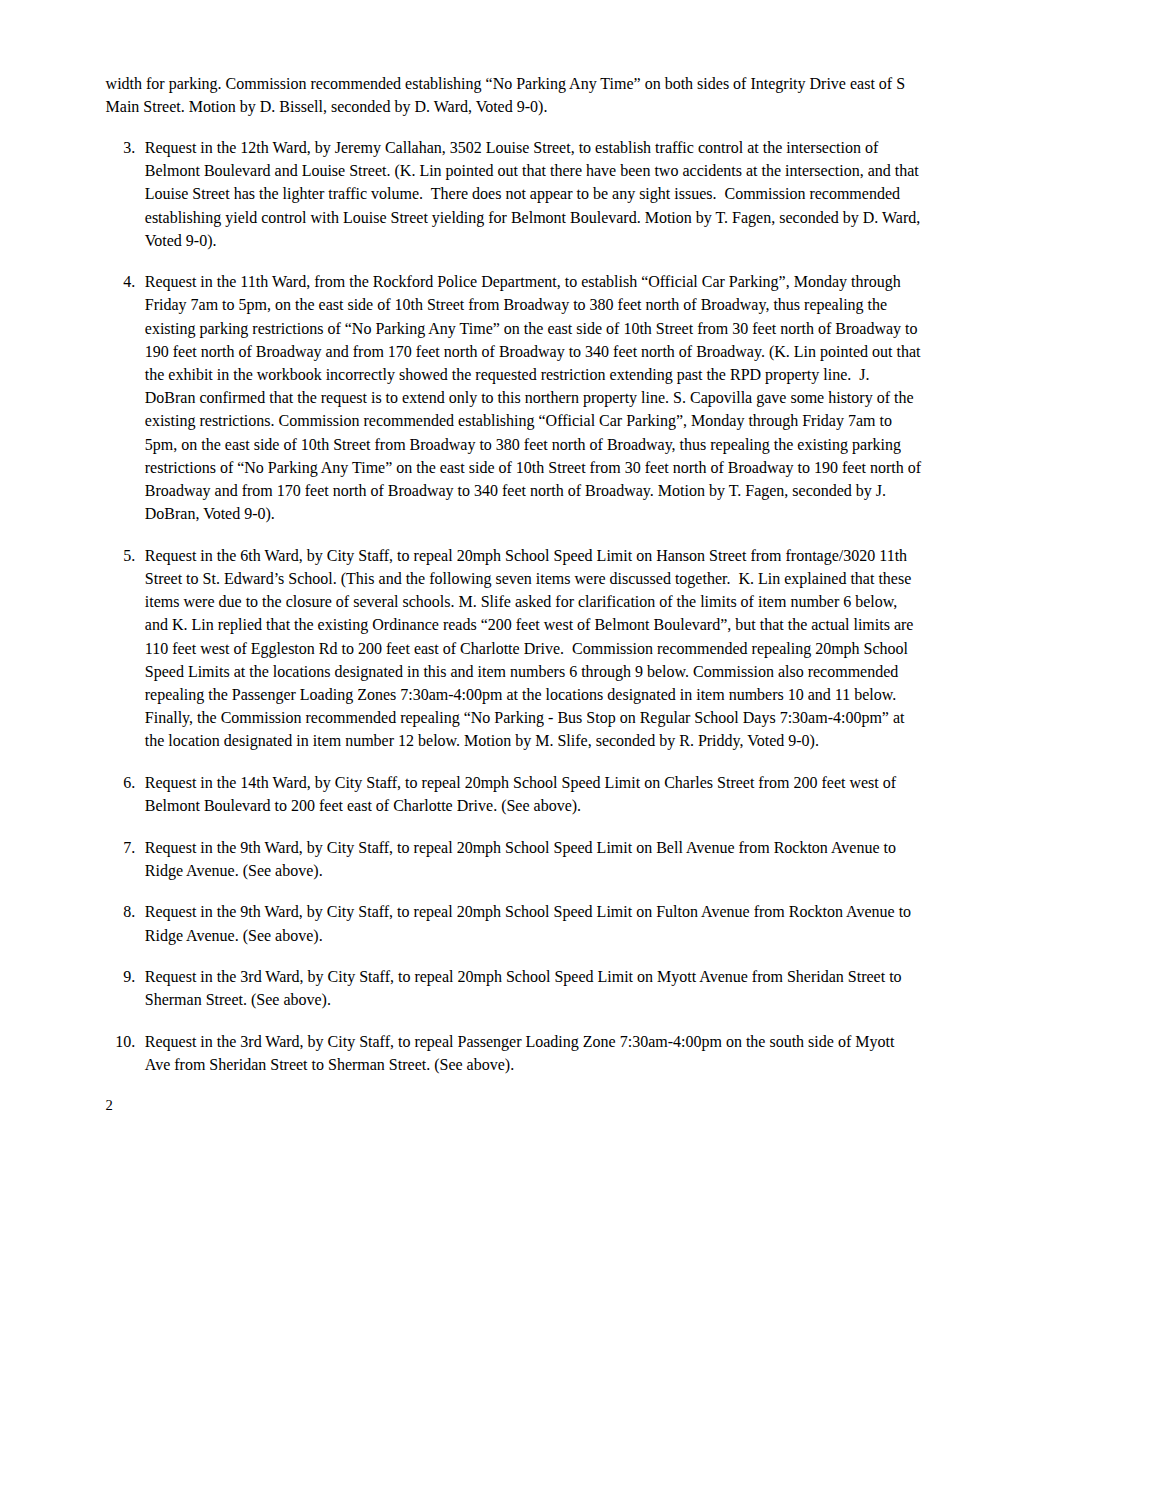width for parking. Commission recommended establishing “No Parking Any Time” on both sides of Integrity Drive east of S Main Street. Motion by D. Bissell, seconded by D. Ward, Voted 9-0).
Request in the 12th Ward, by Jeremy Callahan, 3502 Louise Street, to establish traffic control at the intersection of Belmont Boulevard and Louise Street. (K. Lin pointed out that there have been two accidents at the intersection, and that Louise Street has the lighter traffic volume. There does not appear to be any sight issues. Commission recommended establishing yield control with Louise Street yielding for Belmont Boulevard. Motion by T. Fagen, seconded by D. Ward, Voted 9-0).
Request in the 11th Ward, from the Rockford Police Department, to establish “Official Car Parking”, Monday through Friday 7am to 5pm, on the east side of 10th Street from Broadway to 380 feet north of Broadway, thus repealing the existing parking restrictions of “No Parking Any Time” on the east side of 10th Street from 30 feet north of Broadway to 190 feet north of Broadway and from 170 feet north of Broadway to 340 feet north of Broadway. (K. Lin pointed out that the exhibit in the workbook incorrectly showed the requested restriction extending past the RPD property line. J. DoBran confirmed that the request is to extend only to this northern property line. S. Capovilla gave some history of the existing restrictions. Commission recommended establishing “Official Car Parking”, Monday through Friday 7am to 5pm, on the east side of 10th Street from Broadway to 380 feet north of Broadway, thus repealing the existing parking restrictions of “No Parking Any Time” on the east side of 10th Street from 30 feet north of Broadway to 190 feet north of Broadway and from 170 feet north of Broadway to 340 feet north of Broadway. Motion by T. Fagen, seconded by J. DoBran, Voted 9-0).
Request in the 6th Ward, by City Staff, to repeal 20mph School Speed Limit on Hanson Street from frontage/3020 11th Street to St. Edward’s School. (This and the following seven items were discussed together. K. Lin explained that these items were due to the closure of several schools. M. Slife asked for clarification of the limits of item number 6 below, and K. Lin replied that the existing Ordinance reads “200 feet west of Belmont Boulevard”, but that the actual limits are 110 feet west of Eggleston Rd to 200 feet east of Charlotte Drive. Commission recommended repealing 20mph School Speed Limits at the locations designated in this and item numbers 6 through 9 below. Commission also recommended repealing the Passenger Loading Zones 7:30am-4:00pm at the locations designated in item numbers 10 and 11 below. Finally, the Commission recommended repealing “No Parking - Bus Stop on Regular School Days 7:30am-4:00pm” at the location designated in item number 12 below. Motion by M. Slife, seconded by R. Priddy, Voted 9-0).
Request in the 14th Ward, by City Staff, to repeal 20mph School Speed Limit on Charles Street from 200 feet west of Belmont Boulevard to 200 feet east of Charlotte Drive. (See above).
Request in the 9th Ward, by City Staff, to repeal 20mph School Speed Limit on Bell Avenue from Rockton Avenue to Ridge Avenue. (See above).
Request in the 9th Ward, by City Staff, to repeal 20mph School Speed Limit on Fulton Avenue from Rockton Avenue to Ridge Avenue. (See above).
Request in the 3rd Ward, by City Staff, to repeal 20mph School Speed Limit on Myott Avenue from Sheridan Street to Sherman Street. (See above).
Request in the 3rd Ward, by City Staff, to repeal Passenger Loading Zone 7:30am-4:00pm on the south side of Myott Ave from Sheridan Street to Sherman Street. (See above).
2